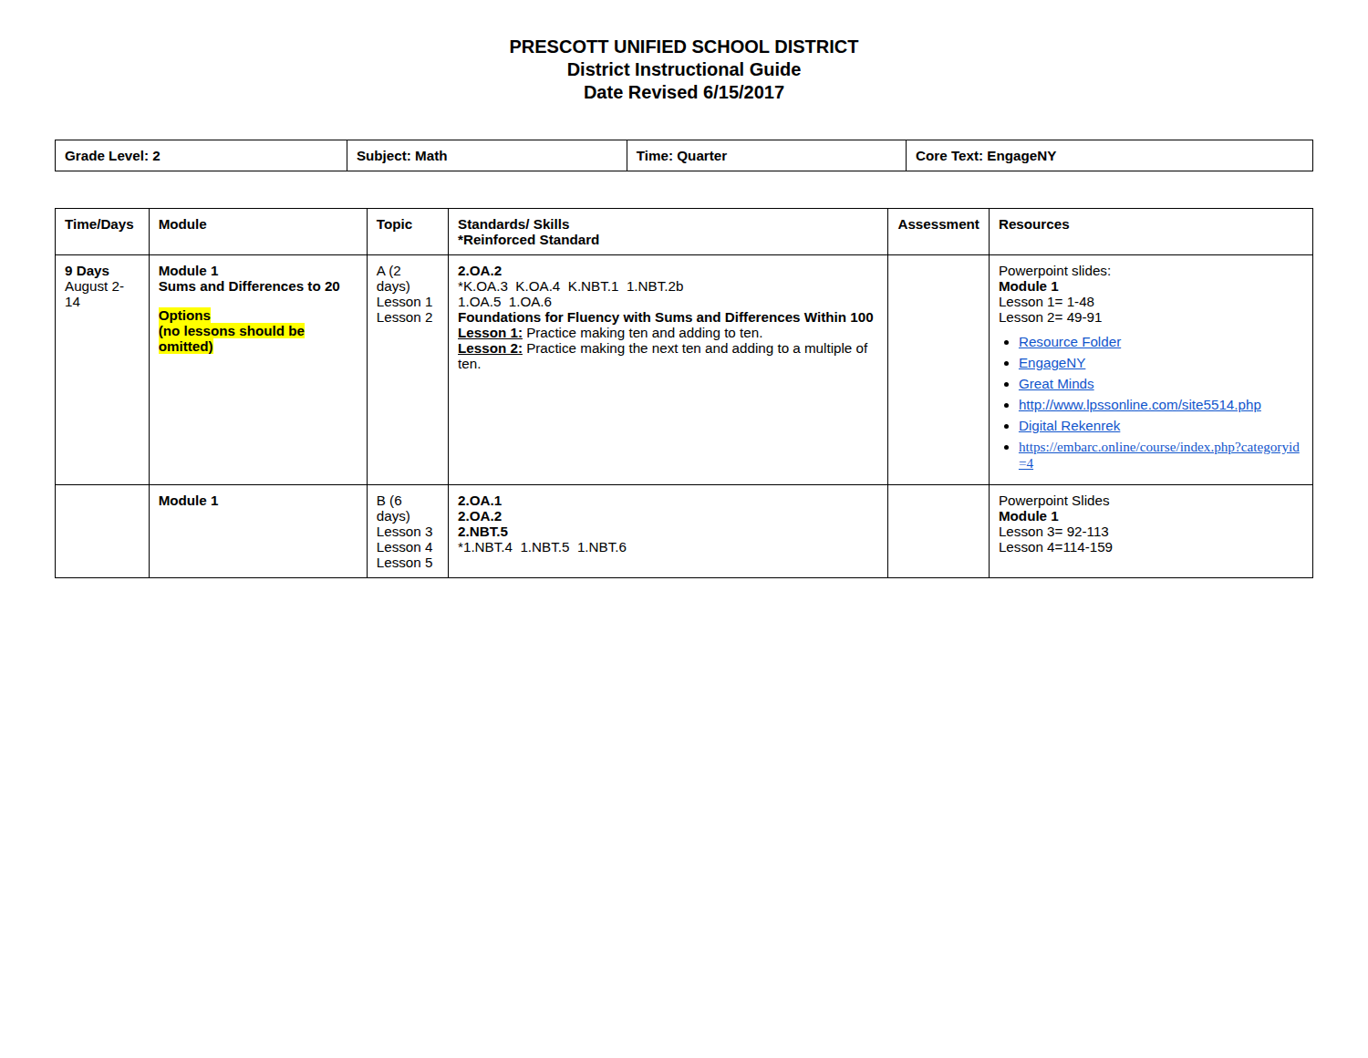PRESCOTT UNIFIED SCHOOL DISTRICT
District Instructional Guide
Date Revised 6/15/2017
| Grade Level: 2 | Subject: Math | Time: Quarter | Core Text: EngageNY |
| Time/Days | Module | Topic | Standards/ Skills *Reinforced Standard | Assessment | Resources |
| --- | --- | --- | --- | --- | --- |
| 9 Days August 2-14 | Module 1 Sums and Differences to 20 Options (no lessons should be omitted) | A (2 days) Lesson 1 Lesson 2 | 2.OA.2 *K.OA.3 K.OA.4 K.NBT.1 1.NBT.2b 1.OA.5 1.OA.6 Foundations for Fluency with Sums and Differences Within 100 Lesson 1: Practice making ten and adding to ten. Lesson 2: Practice making the next ten and adding to a multiple of ten. | | Powerpoint slides: Module 1 Lesson 1= 1-48 Lesson 2= 49-91 Resource Folder EngageNY Great Minds http://www.lpssonline.com/site5514.php Digital Rekenrek https://embarc.online/course/index.php?categoryid=4 |
| | Module 1 | B (6 days) Lesson 3 Lesson 4 Lesson 5 | 2.OA.1 2.OA.2 2.NBT.5 *1.NBT.4 1.NBT.5 1.NBT.6 | | Powerpoint Slides Module 1 Lesson 3= 92-113 Lesson 4=114-159 |